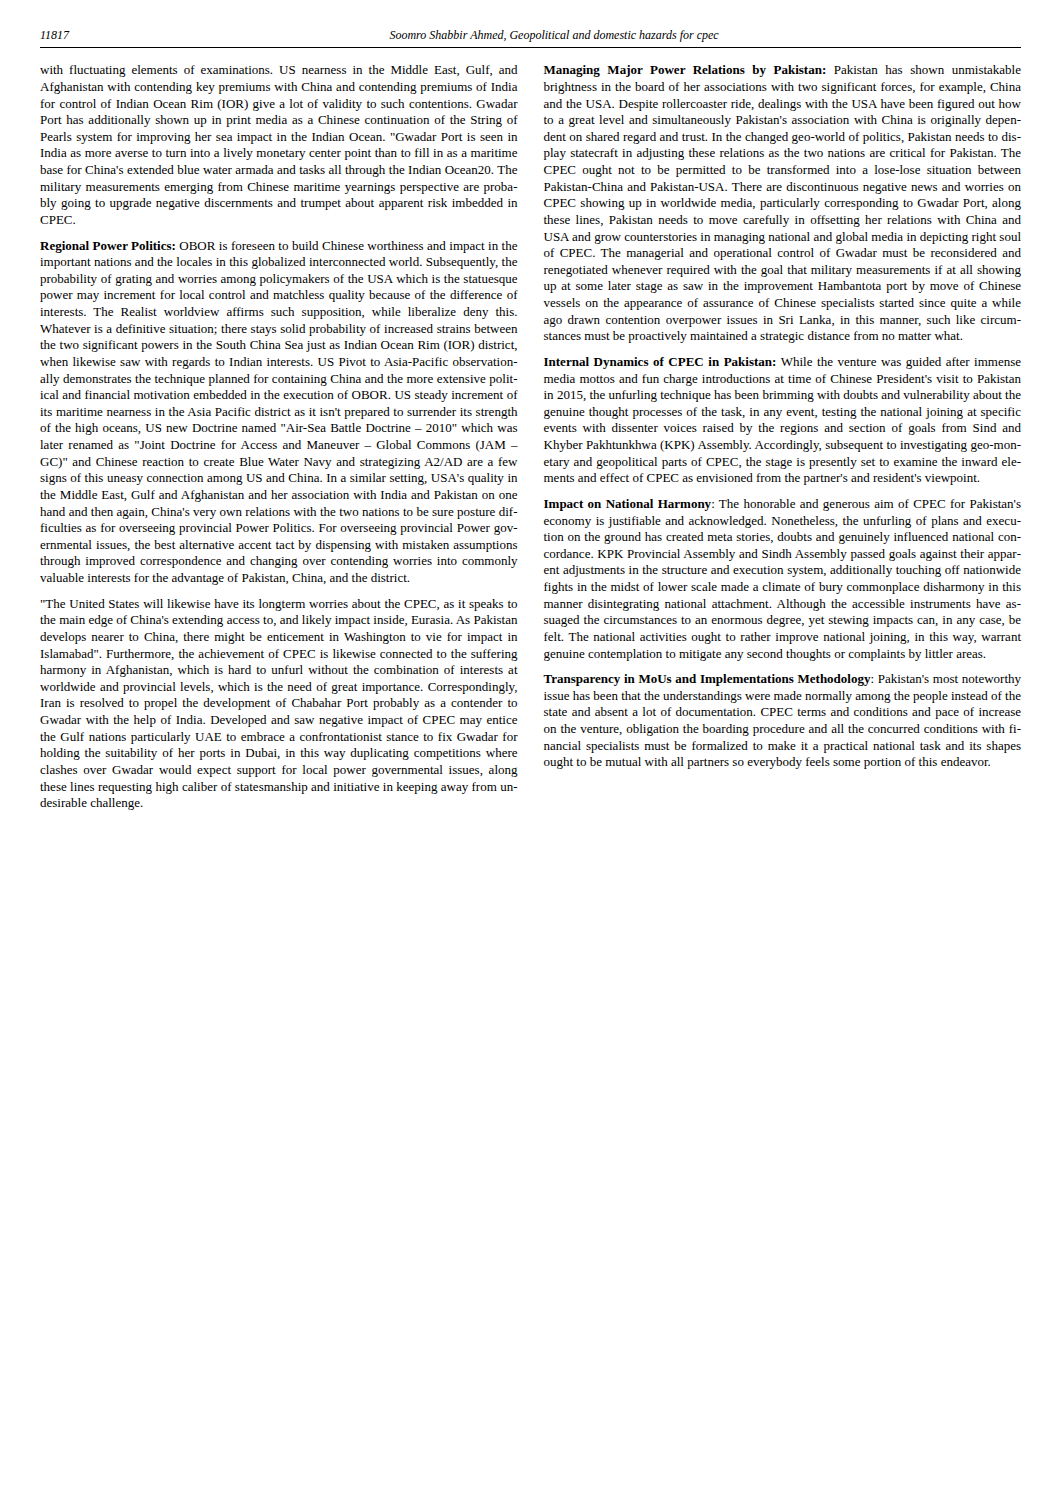11817 Soomro Shabbir Ahmed, Geopolitical and domestic hazards for cpec
with fluctuating elements of examinations. US nearness in the Middle East, Gulf, and Afghanistan with contending key premiums with China and contending premiums of India for control of Indian Ocean Rim (IOR) give a lot of validity to such contentions. Gwadar Port has additionally shown up in print media as a Chinese continuation of the String of Pearls system for improving her sea impact in the Indian Ocean. "Gwadar Port is seen in India as more averse to turn into a lively monetary center point than to fill in as a maritime base for China's extended blue water armada and tasks all through the Indian Ocean20. The military measurements emerging from Chinese maritime yearnings perspective are probably going to upgrade negative discernments and trumpet about apparent risk imbedded in CPEC.
Regional Power Politics: OBOR is foreseen to build Chinese worthiness and impact in the important nations and the locales in this globalized interconnected world. Subsequently, the probability of grating and worries among policymakers of the USA which is the statuesque power may increment for local control and matchless quality because of the difference of interests. The Realist worldview affirms such supposition, while liberalize deny this. Whatever is a definitive situation; there stays solid probability of increased strains between the two significant powers in the South China Sea just as Indian Ocean Rim (IOR) district, when likewise saw with regards to Indian interests. US Pivot to Asia-Pacific observationally demonstrates the technique planned for containing China and the more extensive political and financial motivation embedded in the execution of OBOR. US steady increment of its maritime nearness in the Asia Pacific district as it isn't prepared to surrender its strength of the high oceans, US new Doctrine named "Air-Sea Battle Doctrine – 2010" which was later renamed as "Joint Doctrine for Access and Maneuver – Global Commons (JAM – GC)" and Chinese reaction to create Blue Water Navy and strategizing A2/AD are a few signs of this uneasy connection among US and China. In a similar setting, USA's quality in the Middle East, Gulf and Afghanistan and her association with India and Pakistan on one hand and then again, China's very own relations with the two nations to be sure posture difficulties as for overseeing provincial Power Politics. For overseeing provincial Power governmental issues, the best alternative accent tact by dispensing with mistaken assumptions through improved correspondence and changing over contending worries into commonly valuable interests for the advantage of Pakistan, China, and the district.
"The United States will likewise have its longterm worries about the CPEC, as it speaks to the main edge of China's extending access to, and likely impact inside, Eurasia. As Pakistan develops nearer to China, there might be enticement in Washington to vie for impact in Islamabad". Furthermore, the achievement of CPEC is likewise connected to the suffering harmony in Afghanistan, which is hard to unfurl without the combination of interests at worldwide and provincial levels, which is the need of great importance. Correspondingly, Iran is resolved to propel the development of Chabahar Port probably as a contender to Gwadar with the help of India. Developed and saw negative impact of CPEC may entice the Gulf nations particularly UAE to embrace a confrontationist stance to fix Gwadar for holding the suitability of her ports in Dubai, in this way duplicating competitions where clashes over Gwadar would expect support for local power governmental issues, along these lines requesting high caliber of statesmanship and initiative in keeping away from undesirable challenge.
Managing Major Power Relations by Pakistan: Pakistan has shown unmistakable brightness in the board of her associations with two significant forces, for example, China and the USA. Despite rollercoaster ride, dealings with the USA have been figured out how to a great level and simultaneously Pakistan's association with China is originally dependent on shared regard and trust. In the changed geo-world of politics, Pakistan needs to display statecraft in adjusting these relations as the two nations are critical for Pakistan. The CPEC ought not to be permitted to be transformed into a lose-lose situation between Pakistan-China and Pakistan-USA. There are discontinuous negative news and worries on CPEC showing up in worldwide media, particularly corresponding to Gwadar Port, along these lines, Pakistan needs to move carefully in offsetting her relations with China and USA and grow counterstories in managing national and global media in depicting right soul of CPEC. The managerial and operational control of Gwadar must be reconsidered and renegotiated whenever required with the goal that military measurements if at all showing up at some later stage as saw in the improvement Hambantota port by move of Chinese vessels on the appearance of assurance of Chinese specialists started since quite a while ago drawn contention overpower issues in Sri Lanka, in this manner, such like circumstances must be proactively maintained a strategic distance from no matter what.
Internal Dynamics of CPEC in Pakistan: While the venture was guided after immense media mottos and fun charge introductions at time of Chinese President's visit to Pakistan in 2015, the unfurling technique has been brimming with doubts and vulnerability about the genuine thought processes of the task, in any event, testing the national joining at specific events with dissenter voices raised by the regions and section of goals from Sind and Khyber Pakhtunkhwa (KPK) Assembly. Accordingly, subsequent to investigating geo-monetary and geopolitical parts of CPEC, the stage is presently set to examine the inward elements and effect of CPEC as envisioned from the partner's and resident's viewpoint.
Impact on National Harmony: The honorable and generous aim of CPEC for Pakistan's economy is justifiable and acknowledged. Nonetheless, the unfurling of plans and execution on the ground has created meta stories, doubts and genuinely influenced national concordance. KPK Provincial Assembly and Sindh Assembly passed goals against their apparent adjustments in the structure and execution system, additionally touching off nationwide fights in the midst of lower scale made a climate of bury commonplace disharmony in this manner disintegrating national attachment. Although the accessible instruments have assuaged the circumstances to an enormous degree, yet stewing impacts can, in any case, be felt. The national activities ought to rather improve national joining, in this way, warrant genuine contemplation to mitigate any second thoughts or complaints by littler areas.
Transparency in MoUs and Implementations Methodology: Pakistan's most noteworthy issue has been that the understandings were made normally among the people instead of the state and absent a lot of documentation. CPEC terms and conditions and pace of increase on the venture, obligation the boarding procedure and all the concurred conditions with financial specialists must be formalized to make it a practical national task and its shapes ought to be mutual with all partners so everybody feels some portion of this endeavor.